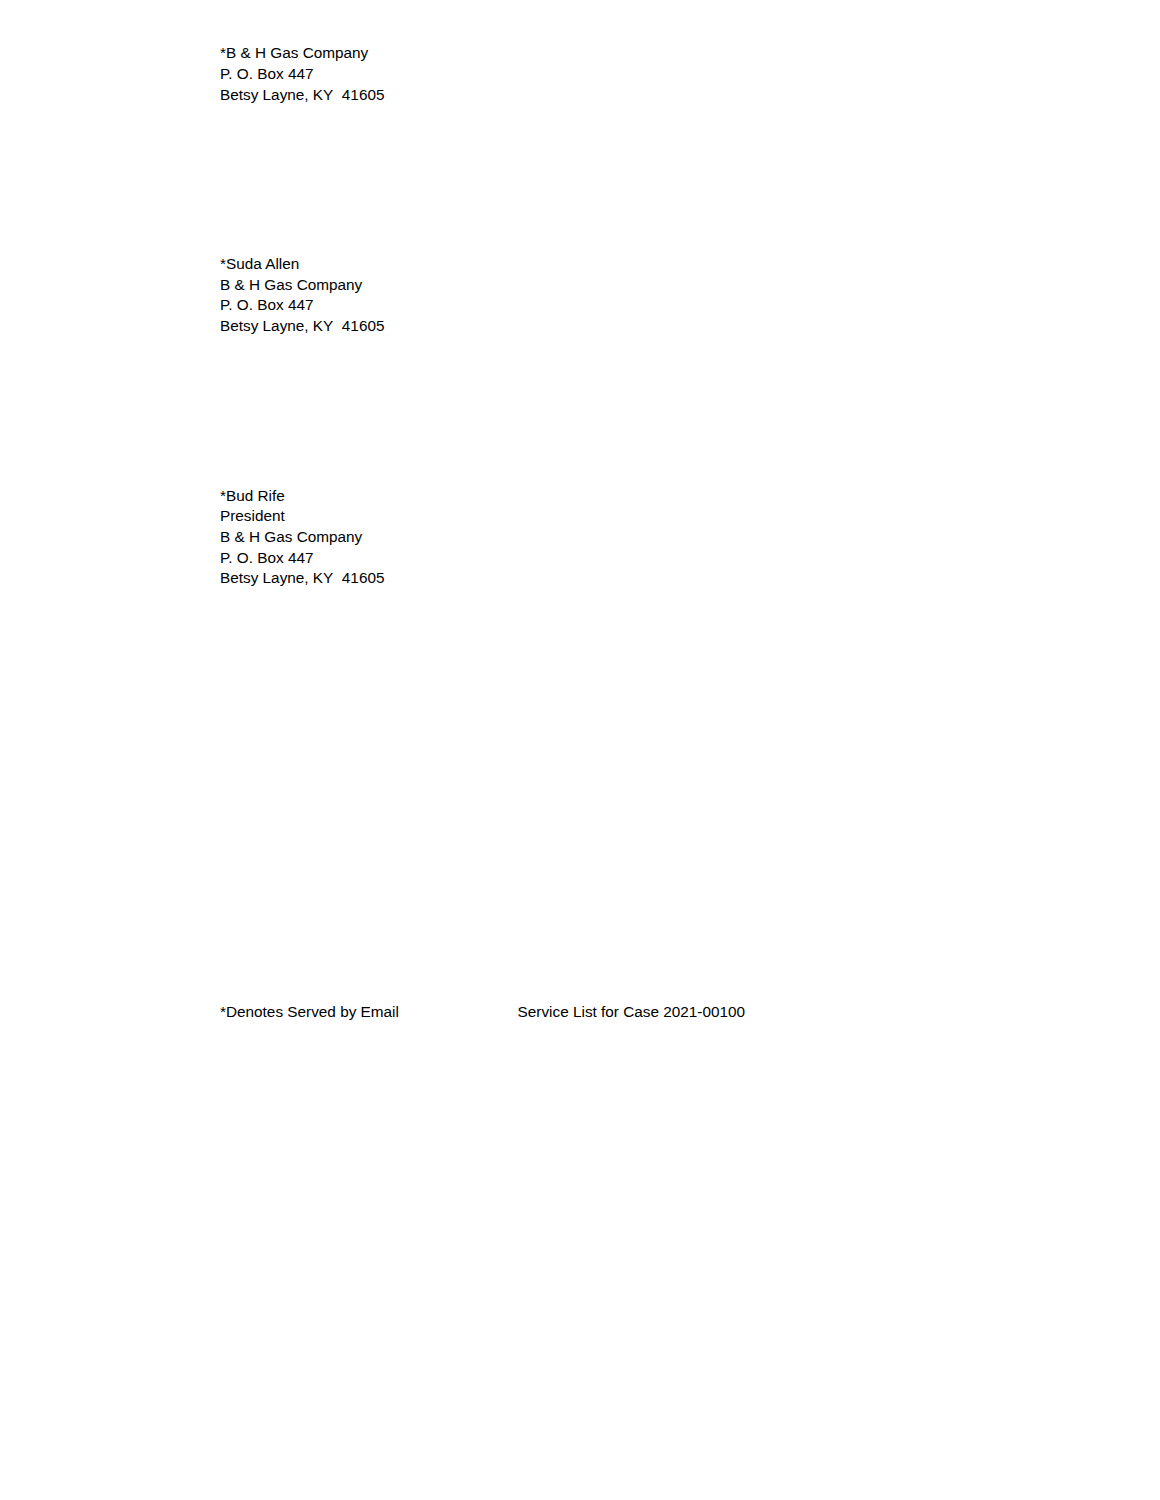*B & H Gas Company
P. O. Box 447
Betsy Layne, KY 41605
*Suda Allen
B & H Gas Company
P. O. Box 447
Betsy Layne, KY 41605
*Bud Rife
President
B & H Gas Company
P. O. Box 447
Betsy Layne, KY 41605
*Denotes Served by Email
Service List for Case 2021-00100